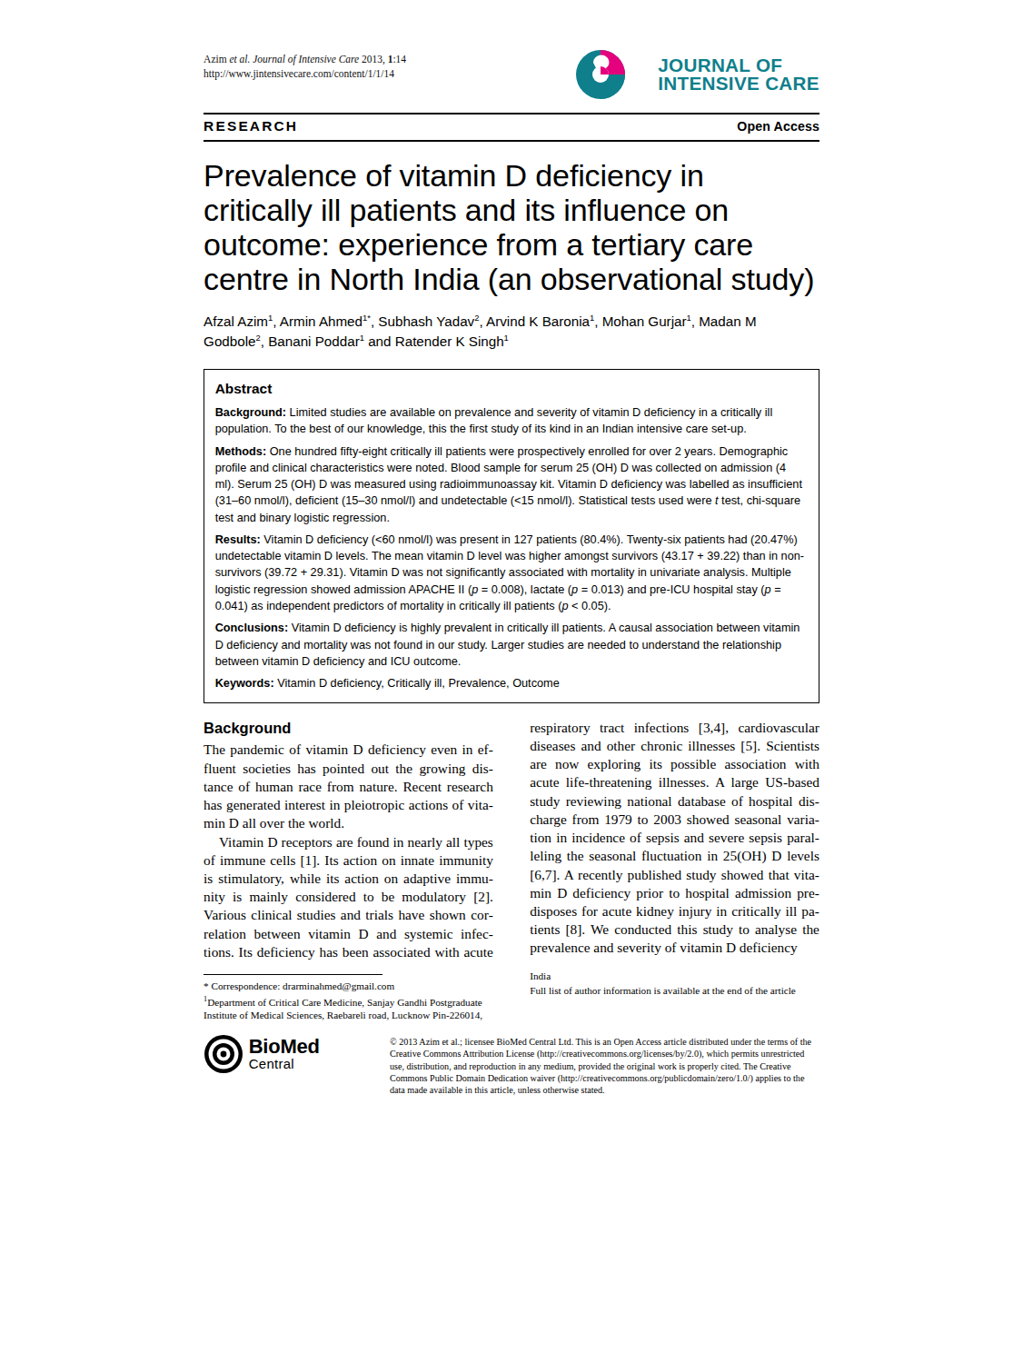Azim et al. Journal of Intensive Care 2013, 1:14
http://www.jintensivecare.com/content/1/1/14
JOURNAL OF INTENSIVE CARE
RESEARCH
Open Access
Prevalence of vitamin D deficiency in critically ill patients and its influence on outcome: experience from a tertiary care centre in North India (an observational study)
Afzal Azim1, Armin Ahmed1*, Subhash Yadav2, Arvind K Baronia1, Mohan Gurjar1, Madan M Godbole2, Banani Poddar1 and Ratender K Singh1
Abstract
Background: Limited studies are available on prevalence and severity of vitamin D deficiency in a critically ill population. To the best of our knowledge, this the first study of its kind in an Indian intensive care set-up.
Methods: One hundred fifty-eight critically ill patients were prospectively enrolled for over 2 years. Demographic profile and clinical characteristics were noted. Blood sample for serum 25 (OH) D was collected on admission (4 ml). Serum 25 (OH) D was measured using radioimmunoassay kit. Vitamin D deficiency was labelled as insufficient (31–60 nmol/l), deficient (15–30 nmol/l) and undetectable (<15 nmol/l). Statistical tests used were t test, chi-square test and binary logistic regression.
Results: Vitamin D deficiency (<60 nmol/l) was present in 127 patients (80.4%). Twenty-six patients had (20.47%) undetectable vitamin D levels. The mean vitamin D level was higher amongst survivors (43.17 + 39.22) than in non-survivors (39.72 + 29.31). Vitamin D was not significantly associated with mortality in univariate analysis. Multiple logistic regression showed admission APACHE II (p = 0.008), lactate (p = 0.013) and pre-ICU hospital stay (p = 0.041) as independent predictors of mortality in critically ill patients (p < 0.05).
Conclusions: Vitamin D deficiency is highly prevalent in critically ill patients. A causal association between vitamin D deficiency and mortality was not found in our study. Larger studies are needed to understand the relationship between vitamin D deficiency and ICU outcome.
Keywords: Vitamin D deficiency, Critically ill, Prevalence, Outcome
Background
The pandemic of vitamin D deficiency even in effluent societies has pointed out the growing distance of human race from nature. Recent research has generated interest in pleiotropic actions of vitamin D all over the world.
Vitamin D receptors are found in nearly all types of immune cells [1]. Its action on innate immunity is stimulatory, while its action on adaptive immunity is mainly considered to be modulatory [2]. Various clinical studies and trials have shown correlation between vitamin D and systemic infections. Its deficiency has been associated with acute respiratory tract infections [3,4], cardiovascular diseases and other chronic illnesses [5]. Scientists are now exploring its possible association with acute life-threatening illnesses. A large US-based study reviewing national database of hospital discharge from 1979 to 2003 showed seasonal variation in incidence of sepsis and severe sepsis paralleling the seasonal fluctuation in 25(OH) D levels [6,7]. A recently published study showed that vitamin D deficiency prior to hospital admission predisposes for acute kidney injury in critically ill patients [8]. We conducted this study to analyse the prevalence and severity of vitamin D deficiency
* Correspondence: drarminahmed@gmail.com
1Department of Critical Care Medicine, Sanjay Gandhi Postgraduate Institute of Medical Sciences, Raebareli road, Lucknow Pin-226014, India
Full list of author information is available at the end of the article
BioMed Central
© 2013 Azim et al.; licensee BioMed Central Ltd. This is an Open Access article distributed under the terms of the Creative Commons Attribution License (http://creativecommons.org/licenses/by/2.0), which permits unrestricted use, distribution, and reproduction in any medium, provided the original work is properly cited. The Creative Commons Public Domain Dedication waiver (http://creativecommons.org/publicdomain/zero/1.0/) applies to the data made available in this article, unless otherwise stated.